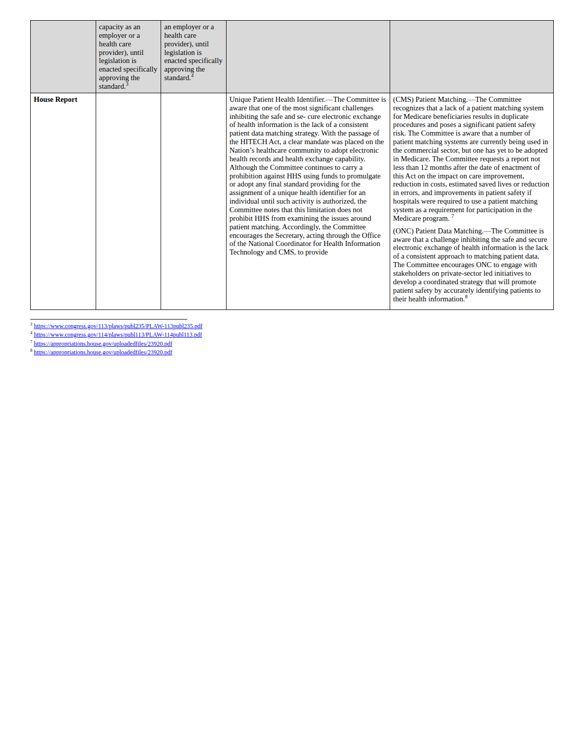| | capacity as an employer or a health care provider), until legislation is enacted specifically approving the standard. 3 | an employer or a health care provider), until legislation is enacted specifically approving the standard. 4 | | |
| House Report | | | Unique Patient Health Identifier.—The Committee is aware that one of the most significant challenges inhibiting the safe and se- cure electronic exchange of health information is the lack of a consistent patient data matching strategy. With the passage of the HITECH Act, a clear mandate was placed on the Nation’s healthcare community to adopt electronic health records and health exchange capability. Although the Committee continues to carry a prohibition against HHS using funds to promulgate or adopt any final standard providing for the assignment of a unique health identifier for an individual until such activity is authorized, the Committee notes that this limitation does not prohibit HHS from examining the issues around patient matching. Accordingly, the Committee encourages the Secretary, acting through the Office of the National Coordinator for Health Information Technology and CMS, to provide | (CMS) Patient Matching.—The Committee recognizes that a lack of a patient matching system for Medicare beneficiaries results in duplicate procedures and poses a significant patient safety risk. The Committee is aware that a number of patient matching systems are currently being used in the commercial sector, but one has yet to be adopted in Medicare. The Committee requests a report not less than 12 months after the date of enactment of this Act on the impact on care improvement, reduction in costs, estimated saved lives or reduction in errors, and improvements in patient safety if hospitals were required to use a patient matching system as a requirement for participation in the Medicare program. 7 (ONC) Patient Data Matching.—The Committee is aware that a challenge inhibiting the safe and secure electronic exchange of health information is the lack of a consistent approach to matching patient data. The Committee encourages ONC to engage with stakeholders on private-sector led initiatives to develop a coordinated strategy that will promote patient safety by accurately identifying patients to their health information. 8 |
3 https://www.congress.gov/113/plaws/publ235/PLAW-113publ235.pdf
4 https://www.congress.gov/114/plaws/publ113/PLAW-114publ113.pdf
7 https://appropriations.house.gov/uploadedfiles/23920.pdf
8 https://appropriations.house.gov/uploadedfiles/23920.pdf